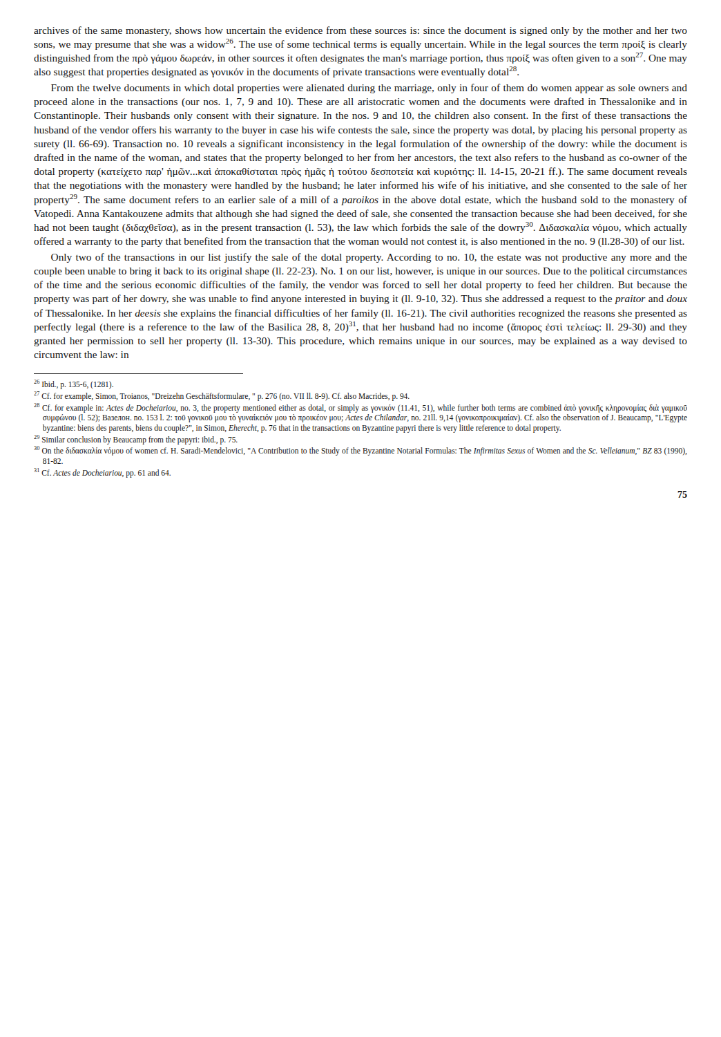archives of the same monastery, shows how uncertain the evidence from these sources is: since the document is signed only by the mother and her two sons, we may presume that she was a widow26. The use of some technical terms is equally uncertain. While in the legal sources the term προίξ is clearly distinguished from the πρὸ γάμου δωρεάν, in other sources it often designates the man's marriage portion, thus προίξ was often given to a son27. One may also suggest that properties designated as γονικόν in the documents of private transactions were eventually dotal28.
From the twelve documents in which dotal properties were alienated during the marriage, only in four of them do women appear as sole owners and proceed alone in the transactions (our nos. 1, 7, 9 and 10). These are all aristocratic women and the documents were drafted in Thessalonike and in Constantinople. Their husbands only consent with their signature. In the nos. 9 and 10, the children also consent. In the first of these transactions the husband of the vendor offers his warranty to the buyer in case his wife contests the sale, since the property was dotal, by placing his personal property as surety (ll. 66-69). Transaction no. 10 reveals a significant inconsistency in the legal formulation of the ownership of the dowry: while the document is drafted in the name of the woman, and states that the property belonged to her from her ancestors, the text also refers to the husband as co-owner of the dotal property (κατείχετο παρ' ἡμῶν...καὶ ἀποκαθίσταται πρὸς ἡμᾶς ἡ τούτου δεσποτεία καὶ κυριότης: ll. 14-15, 20-21 ff.). The same document reveals that the negotiations with the monastery were handled by the husband; he later informed his wife of his initiative, and she consented to the sale of her property29. The same document refers to an earlier sale of a mill of a paroikos in the above dotal estate, which the husband sold to the monastery of Vatopedi. Anna Kantakouzene admits that although she had signed the deed of sale, she consented the transaction because she had been deceived, for she had not been taught (διδαχθεῖσα), as in the present transaction (l. 53), the law which forbids the sale of the dowry30. Διδασκαλία νόμου, which actually offered a warranty to the party that benefited from the transaction that the woman would not contest it, is also mentioned in the no. 9 (ll.28-30) of our list.
Only two of the transactions in our list justify the sale of the dotal property. According to no. 10, the estate was not productive any more and the couple been unable to bring it back to its original shape (ll. 22-23). No. 1 on our list, however, is unique in our sources. Due to the political circumstances of the time and the serious economic difficulties of the family, the vendor was forced to sell her dotal property to feed her children. But because the property was part of her dowry, she was unable to find anyone interested in buying it (ll. 9-10, 32). Thus she addressed a request to the praitor and doux of Thessalonike. In her deesis she explains the financial difficulties of her family (ll. 16-21). The civil authorities recognized the reasons she presented as perfectly legal (there is a reference to the law of the Basilica 28, 8, 20)31, that her husband had no income (ἄπορος ἐστὶ τελείως: ll. 29-30) and they granted her permission to sell her property (ll. 13-30). This procedure, which remains unique in our sources, may be explained as a way devised to circumvent the law: in
26 Ibid., p. 135-6, (1281).
27 Cf. for example, Simon, Troianos, "Dreizehn Geschäftsformulare, " p. 276 (no. VII ll. 8-9). Cf. also Macrides, p. 94.
28 Cf. for example in: Actes de Docheiariou, no. 3, the property mentioned either as dotal, or simply as γονικόν (11.41, 51), while further both terms are combined ἀπὸ γονικῆς κληρονομίας διὰ γαμικοῦ συμφώνου (l. 52); Вазелон. no. 153 l. 2: τοῦ γονικοῦ μου τὸ γυναίκειόν μου τὸ προικέον μου; Actes de Chilandar, no. 21ll. 9,14 (γονικοπροικιμαίαν). Cf. also the observation of J. Beaucamp, "L'Egypte byzantine: biens des parents, biens du couple?", in Simon, Eherecht, p. 76 that in the transactions on Byzantine papyri there is very little reference to dotal property.
29 Similar conclusion by Beaucamp from the papyri: ibid., p. 75.
30 On the διδασκαλία νόμου of women cf. H. Saradi-Mendelovici, "A Contribution to the Study of the Byzantine Notarial Formulas: The Infirmitas Sexus of Women and the Sc. Velleianum," BZ 83 (1990), 81-82.
31 Cf. Actes de Docheiariou, pp. 61 and 64.
75